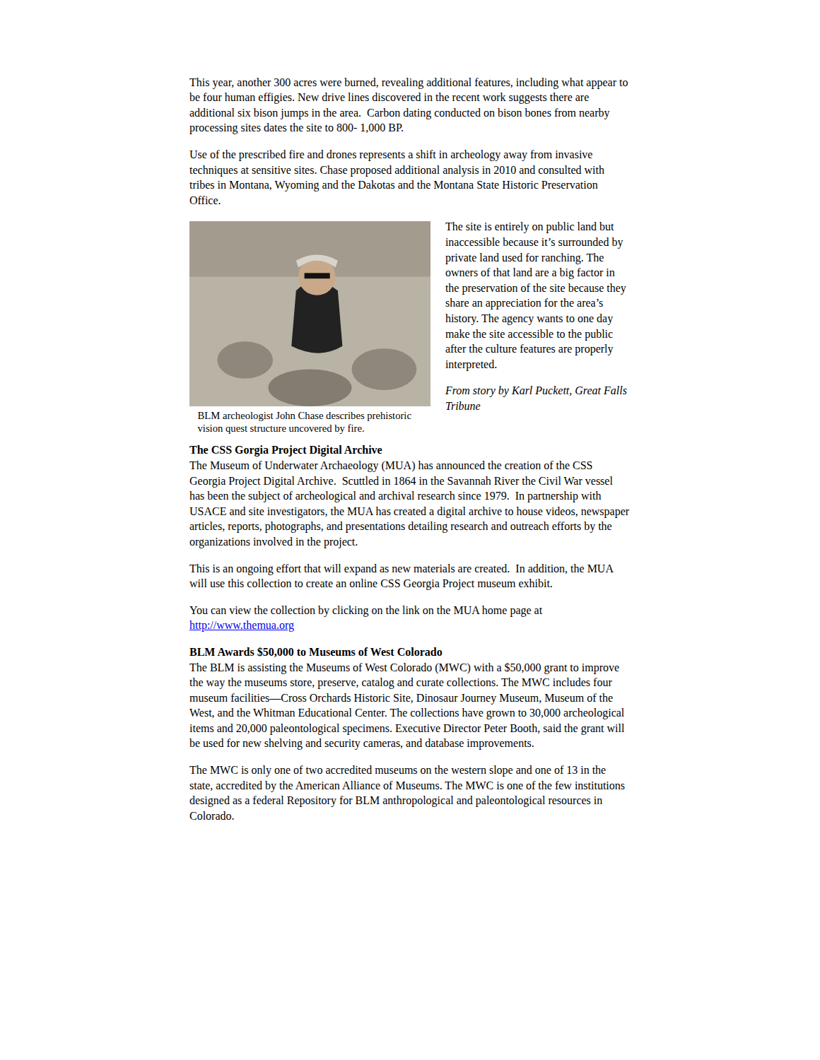This year, another 300 acres were burned, revealing additional features, including what appear to be four human effigies. New drive lines discovered in the recent work suggests there are additional six bison jumps in the area. Carbon dating conducted on bison bones from nearby processing sites dates the site to 800- 1,000 BP.
Use of the prescribed fire and drones represents a shift in archeology away from invasive techniques at sensitive sites. Chase proposed additional analysis in 2010 and consulted with tribes in Montana, Wyoming and the Dakotas and the Montana State Historic Preservation Office.
BLM archeologist John Chase describes prehistoric vision quest structure uncovered by fire.
The site is entirely on public land but inaccessible because it’s surrounded by private land used for ranching. The owners of that land are a big factor in the preservation of the site because they share an appreciation for the area’s history. The agency wants to one day make the site accessible to the public after the culture features are properly interpreted.
From story by Karl Puckett, Great Falls Tribune
The CSS Gorgia Project Digital Archive
The Museum of Underwater Archaeology (MUA) has announced the creation of the CSS Georgia Project Digital Archive. Scuttled in 1864 in the Savannah River the Civil War vessel has been the subject of archeological and archival research since 1979. In partnership with USACE and site investigators, the MUA has created a digital archive to house videos, newspaper articles, reports, photographs, and presentations detailing research and outreach efforts by the organizations involved in the project.
This is an ongoing effort that will expand as new materials are created. In addition, the MUA will use this collection to create an online CSS Georgia Project museum exhibit.
You can view the collection by clicking on the link on the MUA home page at http://www.themua.org
BLM Awards $50,000 to Museums of West Colorado
The BLM is assisting the Museums of West Colorado (MWC) with a $50,000 grant to improve the way the museums store, preserve, catalog and curate collections. The MWC includes four museum facilities—Cross Orchards Historic Site, Dinosaur Journey Museum, Museum of the West, and the Whitman Educational Center. The collections have grown to 30,000 archeological items and 20,000 paleontological specimens. Executive Director Peter Booth, said the grant will be used for new shelving and security cameras, and database improvements.
The MWC is only one of two accredited museums on the western slope and one of 13 in the state, accredited by the American Alliance of Museums. The MWC is one of the few institutions designed as a federal Repository for BLM anthropological and paleontological resources in Colorado.